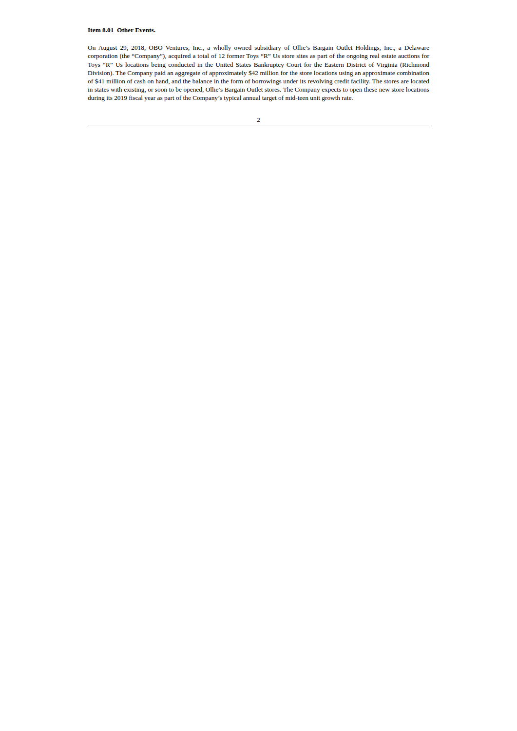Item 8.01 Other Events.
On August 29, 2018, OBO Ventures, Inc., a wholly owned subsidiary of Ollie’s Bargain Outlet Holdings, Inc., a Delaware corporation (the “Company”), acquired a total of 12 former Toys “R” Us store sites as part of the ongoing real estate auctions for Toys “R” Us locations being conducted in the United States Bankruptcy Court for the Eastern District of Virginia (Richmond Division). The Company paid an aggregate of approximately $42 million for the store locations using an approximate combination of $41 million of cash on hand, and the balance in the form of borrowings under its revolving credit facility. The stores are located in states with existing, or soon to be opened, Ollie’s Bargain Outlet stores. The Company expects to open these new store locations during its 2019 fiscal year as part of the Company’s typical annual target of mid-teen unit growth rate.
2